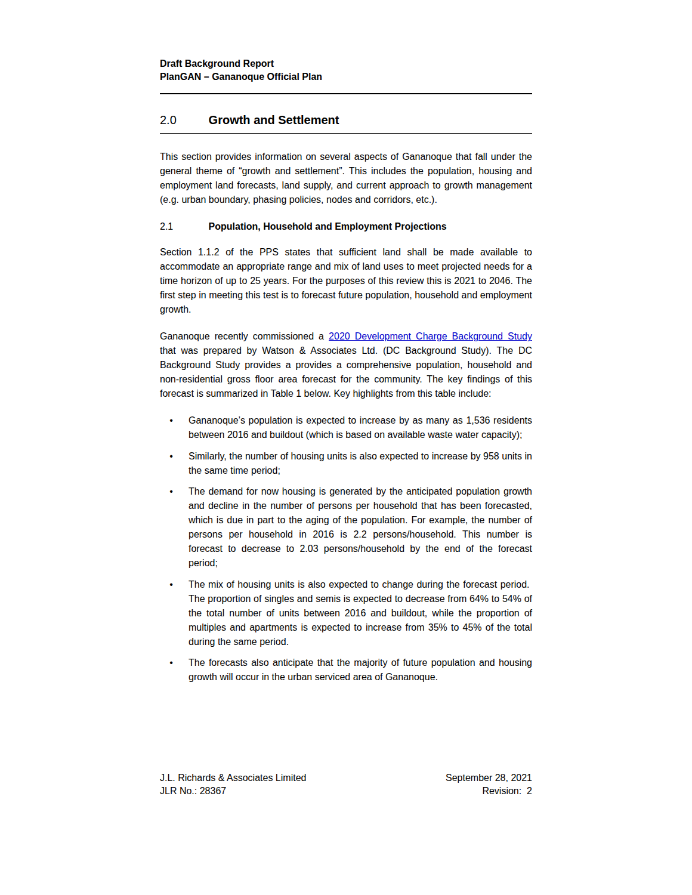Draft Background Report
PlanGAN – Gananoque Official Plan
2.0 Growth and Settlement
This section provides information on several aspects of Gananoque that fall under the general theme of “growth and settlement”. This includes the population, housing and employment land forecasts, land supply, and current approach to growth management (e.g. urban boundary, phasing policies, nodes and corridors, etc.).
2.1 Population, Household and Employment Projections
Section 1.1.2 of the PPS states that sufficient land shall be made available to accommodate an appropriate range and mix of land uses to meet projected needs for a time horizon of up to 25 years. For the purposes of this review this is 2021 to 2046. The first step in meeting this test is to forecast future population, household and employment growth.
Gananoque recently commissioned a 2020 Development Charge Background Study that was prepared by Watson & Associates Ltd. (DC Background Study). The DC Background Study provides a provides a comprehensive population, household and non-residential gross floor area forecast for the community. The key findings of this forecast is summarized in Table 1 below. Key highlights from this table include:
Gananoque’s population is expected to increase by as many as 1,536 residents between 2016 and buildout (which is based on available waste water capacity);
Similarly, the number of housing units is also expected to increase by 958 units in the same time period;
The demand for now housing is generated by the anticipated population growth and decline in the number of persons per household that has been forecasted, which is due in part to the aging of the population. For example, the number of persons per household in 2016 is 2.2 persons/household. This number is forecast to decrease to 2.03 persons/household by the end of the forecast period;
The mix of housing units is also expected to change during the forecast period. The proportion of singles and semis is expected to decrease from 64% to 54% of the total number of units between 2016 and buildout, while the proportion of multiples and apartments is expected to increase from 35% to 45% of the total during the same period.
The forecasts also anticipate that the majority of future population and housing growth will occur in the urban serviced area of Gananoque.
J.L. Richards & Associates Limited JLR No.: 28367
September 28, 2021 Revision: 2